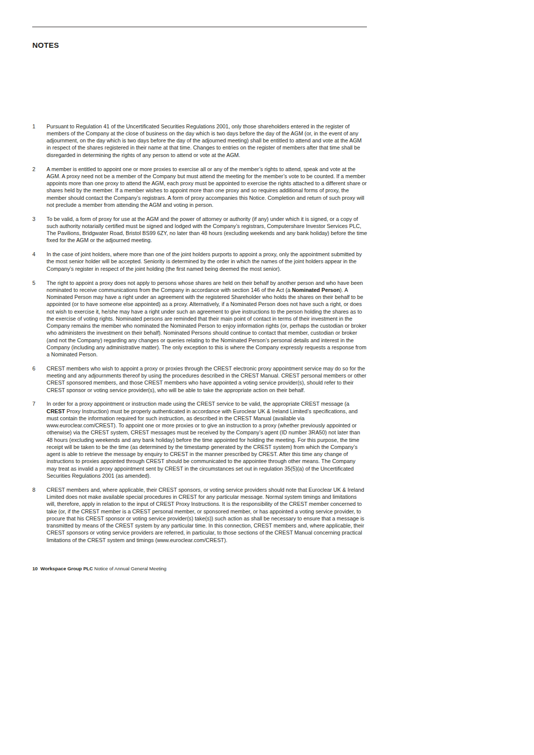Notes
1 Pursuant to Regulation 41 of the Uncertificated Securities Regulations 2001, only those shareholders entered in the register of members of the Company at the close of business on the day which is two days before the day of the AGM (or, in the event of any adjournment, on the day which is two days before the day of the adjourned meeting) shall be entitled to attend and vote at the AGM in respect of the shares registered in their name at that time. Changes to entries on the register of members after that time shall be disregarded in determining the rights of any person to attend or vote at the AGM.
2 A member is entitled to appoint one or more proxies to exercise all or any of the member’s rights to attend, speak and vote at the AGM. A proxy need not be a member of the Company but must attend the meeting for the member’s vote to be counted. If a member appoints more than one proxy to attend the AGM, each proxy must be appointed to exercise the rights attached to a different share or shares held by the member. If a member wishes to appoint more than one proxy and so requires additional forms of proxy, the member should contact the Company’s registrars. A form of proxy accompanies this Notice. Completion and return of such proxy will not preclude a member from attending the AGM and voting in person.
3 To be valid, a form of proxy for use at the AGM and the power of attorney or authority (if any) under which it is signed, or a copy of such authority notarially certified must be signed and lodged with the Company’s registrars, Computershare Investor Services PLC, The Pavilions, Bridgwater Road, Bristol BS99 6ZY, no later than 48 hours (excluding weekends and any bank holiday) before the time fixed for the AGM or the adjourned meeting.
4 In the case of joint holders, where more than one of the joint holders purports to appoint a proxy, only the appointment submitted by the most senior holder will be accepted. Seniority is determined by the order in which the names of the joint holders appear in the Company’s register in respect of the joint holding (the first named being deemed the most senior).
5 The right to appoint a proxy does not apply to persons whose shares are held on their behalf by another person and who have been nominated to receive communications from the Company in accordance with section 146 of the Act (a Nominated Person). A Nominated Person may have a right under an agreement with the registered Shareholder who holds the shares on their behalf to be appointed (or to have someone else appointed) as a proxy. Alternatively, if a Nominated Person does not have such a right, or does not wish to exercise it, he/she may have a right under such an agreement to give instructions to the person holding the shares as to the exercise of voting rights. Nominated persons are reminded that their main point of contact in terms of their investment in the Company remains the member who nominated the Nominated Person to enjoy information rights (or, perhaps the custodian or broker who administers the investment on their behalf). Nominated Persons should continue to contact that member, custodian or broker (and not the Company) regarding any changes or queries relating to the Nominated Person’s personal details and interest in the Company (including any administrative matter). The only exception to this is where the Company expressly requests a response from a Nominated Person.
6 CREST members who wish to appoint a proxy or proxies through the CREST electronic proxy appointment service may do so for the meeting and any adjournments thereof by using the procedures described in the CREST Manual. CREST personal members or other CREST sponsored members, and those CREST members who have appointed a voting service provider(s), should refer to their CREST sponsor or voting service provider(s), who will be able to take the appropriate action on their behalf.
7 In order for a proxy appointment or instruction made using the CREST service to be valid, the appropriate CREST message (a CREST Proxy Instruction) must be properly authenticated in accordance with Euroclear UK & Ireland Limited’s specifications, and must contain the information required for such instruction, as described in the CREST Manual (available via www.euroclear.com/CREST). To appoint one or more proxies or to give an instruction to a proxy (whether previously appointed or otherwise) via the CREST system, CREST messages must be received by the Company’s agent (ID number 3RA50) not later than 48 hours (excluding weekends and any bank holiday) before the time appointed for holding the meeting. For this purpose, the time receipt will be taken to be the time (as determined by the timestamp generated by the CREST system) from which the Company’s agent is able to retrieve the message by enquiry to CREST in the manner prescribed by CREST. After this time any change of instructions to proxies appointed through CREST should be communicated to the appointee through other means. The Company may treat as invalid a proxy appointment sent by CREST in the circumstances set out in regulation 35(5)(a) of the Uncertificated Securities Regulations 2001 (as amended).
8 CREST members and, where applicable, their CREST sponsors, or voting service providers should note that Euroclear UK & Ireland Limited does not make available special procedures in CREST for any particular message. Normal system timings and limitations will, therefore, apply in relation to the input of CREST Proxy Instructions. It is the responsibility of the CREST member concerned to take (or, if the CREST member is a CREST personal member, or sponsored member, or has appointed a voting service provider, to procure that his CREST sponsor or voting service provider(s) take(s)) such action as shall be necessary to ensure that a message is transmitted by means of the CREST system by any particular time. In this connection, CREST members and, where applicable, their CREST sponsors or voting service providers are referred, in particular, to those sections of the CREST Manual concerning practical limitations of the CREST system and timings (www.euroclear.com/CREST).
10 Workspace Group PLC Notice of Annual General Meeting